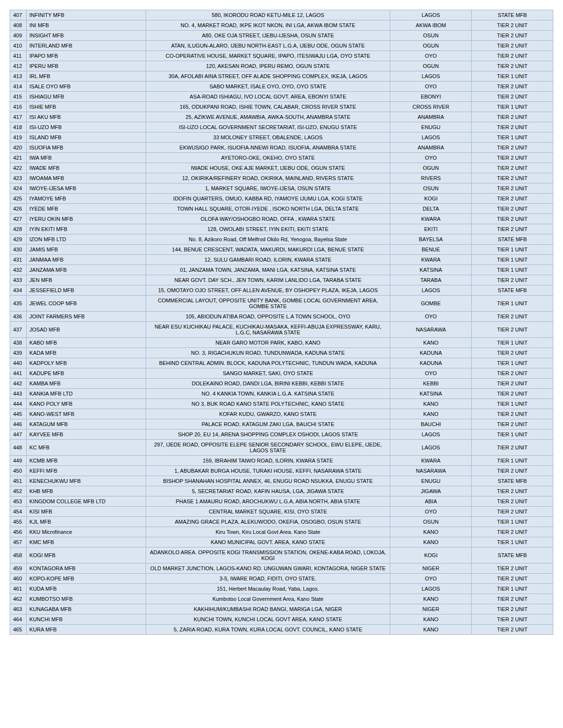| 407 | INFINITY MFB | 580, IKORODU ROAD KETU-MILE 12, LAGOS | LAGOS | STATE MFB |
| 408 | INI MFB | NO. 4, MARKET ROAD, IKPE IKOT NKON, INI LGA, AKWA IBOM STATE | AKWA IBOM | TIER 2 UNIT |
| 409 | INSIGHT MFB | A80, OKE OJA STREET, IJEBU-IJESHA, OSUN STATE | OSUN | TIER 2 UNIT |
| 410 | INTERLAND MFB | ATAN, ILUGUN-ALARO, IJEBU NORTH-EAST L.G.A, IJEBU ODE, OGUN STATE | OGUN | TIER 2 UNIT |
| 411 | IPAPO MFB | CO-OPERATIVE HOUSE, MARKET SQUARE, IPAPO, ITESIWAJU LGA, OYO STATE | OYO | TIER 2 UNIT |
| 412 | IPERU MFB | 120, AKESAN ROAD, IPERU REMO, OGUN STATE | OGUN | TIER 2 UNIT |
| 413 | IRL MFB | 30A, AFOLABI AINA STREET, OFF ALADE SHOPPING COMPLEX, IKEJA, LAGOS | LAGOS | TIER 1 UNIT |
| 414 | ISALE OYO MFB | SABO MARKET, ISALE OYO, OYO, OYO STATE | OYO | TIER 2 UNIT |
| 415 | ISHIAGU MFB | ASA-ROAD ISHIAGU, IVO LOCAL GOVT. AREA, EBONYI STATE | EBONYI | TIER 2 UNIT |
| 416 | ISHIE MFB | 165, ODUKPANI ROAD, ISHIE TOWN, CALABAR, CROSS RIVER STATE | CROSS RIVER | TIER 1 UNIT |
| 417 | ISI AKU MFB | 25, AZIKWE AVENUE, AMAWBIA, AWKA-SOUTH, ANAMBRA STATE | ANAMBRA | TIER 2 UNIT |
| 418 | ISI-UZO MFB | ISI-UZO LOCAL GOVERNMENT SECRETARIAT, ISI-UZO, ENUGU STATE | ENUGU | TIER 2 UNIT |
| 419 | ISLAND MFB | 33 MOLONEY STREET, OBALENDE, LAGOS | LAGOS | TIER 1 UNIT |
| 420 | ISUOFIA MFB | EKWUSIGO PARK, ISUOFIA-NNEWI ROAD, ISUOFIA, ANAMBRA STATE | ANAMBRA | TIER 2 UNIT |
| 421 | IWA MFB | AYETORO-OKE, OKEHO, OYO STATE | OYO | TIER 2 UNIT |
| 422 | IWADE MFB | IWADE HOUSE, OKE AJE MARKET, IJEBU ODE, OGUN STATE | OGUN | TIER 2 UNIT |
| 423 | IWOAMA MFB | 12, OKIRIKA/REFINERY ROAD, OKIRIKA, MAINLAND, RIVERS STATE | RIVERS | TIER 2 UNIT |
| 424 | IWOYE-IJESA MFB | 1, MARKET SQUARE, IWOYE-IJESA, OSUN STATE | OSUN | TIER 2 UNIT |
| 425 | IYAMOYE MFB | IDOFIN QUARTERS, OMUO, KABBA RD, IYAMOYE IJUMU LGA, KOGI STATE | KOGI | TIER 2 UNIT |
| 426 | IYEDE MFB | TOWN HALL SQUARE, OTOR-IYEDE , ISOKO NORTH LGA, DELTA STATE | DELTA | TIER 2 UNIT |
| 427 | IYERU OKIN MFB | OLOFA WAY/OSHOGBO ROAD, OFFA , KWARA STATE | KWARA | TIER 2 UNIT |
| 428 | IYIN EKITI MFB | 128, OWOLABI STREET, IYIN EKITI, EKITI STATE | EKITI | TIER 2 UNIT |
| 429 | IZON MFB LTD | No. 8, Azikoro Road, Off Melfrod Okilo Rd, Yenogoa, Bayelsa State | BAYELSA | STATE MFB |
| 430 | JAMIS MFB | 144, BENUE CRESCENT, WADATA, MAKURDI, MAKURDI LGA, BENUE STATE | BENUE | TIER 1 UNIT |
| 431 | JANMAA MFB | 12, SULU GAMBARI ROAD, ILORIN, KWARA STATE | KWARA | TIER 1 UNIT |
| 432 | JANZAMA MFB | 01, JANZAMA TOWN, JANZAMA, MANI LGA, KATSINA, KATSINA STATE | KATSINA | TIER 1 UNIT |
| 433 | JEN MFB | NEAR GOVT. DAY SCH., JEN TOWN, KARIM LANLIDO LGA, TARABA STATE | TARABA | TIER 2 UNIT |
| 434 | JESSEFIELD MFB | 15, OMOTAYO OJO STREET, OFF ALLEN AVENUE, BY OSHOPEY PLAZA, IKEJA, LAGOS | LAGOS | STATE MFB |
| 435 | JEWEL COOP MFB | COMMERCIAL LAYOUT, OPPOSITE UNITY BANK, GOMBE LOCAL GOVERNMENT AREA, GOMBE STATE | GOMBE | TIER 1 UNIT |
| 436 | JOINT FARMERS MFB | 105, ABIODUN ATIBA ROAD, OPPOSITE L.A TOWN SCHOOL, OYO | OYO | TIER 2 UNIT |
| 437 | JOSAD MFB | NEAR ESU KUCHIKAU PALACE, KUCHIKAU-MASAKA, KEFFI-ABUJA EXPRESSWAY, KARU, L.G.C, NASARAWA STATE | NASARAWA | TIER 2 UNIT |
| 438 | KABO MFB | NEAR GARO MOTOR PARK, KABO, KANO | KANO | TIER 1 UNIT |
| 439 | KADA MFB | NO. 3, RIGACHUKUN ROAD, TUNDUNWADA, KADUNA STATE | KADUNA | TIER 2 UNIT |
| 440 | KADPOLY MFB | BEHIND CENTRAL ADMIN. BLOCK, KADUNA POLYTECHNIC, TUNDUN WADA, KADUNA | KADUNA | TIER 1 UNIT |
| 441 | KADUPE MFB | SANGO MARKET, SAKI, OYO STATE | OYO | TIER 2 UNIT |
| 442 | KAMBA MFB | DOLEKAINO ROAD, DANDI LGA, BIRINI KEBBI, KEBBI STATE | KEBBI | TIER 2 UNIT |
| 443 | KANKIA MFB LTD | NO. 4 KANKIA TOWN, KANKIA L.G.A. KATSINA STATE | KATSINA | TIER 2 UNIT |
| 444 | KANO POLY MFB | NO 3, BUK ROAD KANO STATE POLYTECHNIC, KANO STATE | KANO | TIER 1 UNIT |
| 445 | KANO-WEST MFB | KOFAR KUDU, GWARZO, KANO STATE | KANO | TIER 2 UNIT |
| 446 | KATAGUM MFB | PALACE ROAD, KATAGUM ZAKI LGA, BAUCHI STATE | BAUCHI | TIER 2 UNIT |
| 447 | KAYVEE MFB | SHOP 20, EU 14, ARENA SHOPPING COMPLEX OSHODI, LAGOS STATE | LAGOS | TIER 1 UNIT |
| 448 | KC MFB | 297, IJEDE ROAD, OPPOSITE ELEPE SENIOR SECONDARY SCHOOL, EWU ELEPE, IJEDE, LAGOS STATE | LAGOS | TIER 2 UNIT |
| 449 | KCMB MFB | 159, IBRAHIM TAIWO ROAD, ILORIN, KWARA STATE | KWARA | TIER 1 UNIT |
| 450 | KEFFI MFB | 1, ABUBAKAR BURGA HOUSE, TURAKI HOUSE, KEFFI, NASARAWA STATE | NASARAWA | TIER 2 UNIT |
| 451 | KENECHUKWU MFB | BISHOP SHANAHAN HOSPITAL ANNEX, 46, ENUGU ROAD NSUKKA, ENUGU STATE | ENUGU | STATE MFB |
| 452 | KHB MFB | 5, SECRETARIAT ROAD, KAFIN HAUSA, LGA, JIGAWA STATE | JIGAWA | TIER 2 UNIT |
| 453 | KINGDOM COLLEGE MFB LTD | PHASE 1 AMAURU ROAD, AROCHUKWU L.G.A, ABIA NORTH, ABIA STATE | ABIA | TIER 2 UNIT |
| 454 | KISI MFB | CENTRAL MARKET SQUARE, KISI, OYO STATE | OYO | TIER 2 UNIT |
| 455 | KJL MFB | AMAZING GRACE PLAZA, ALEKUWODO, OKEFIA, OSOGBO, OSUN STATE | OSUN | TIER 1 UNIT |
| 456 | KKU Microfinance | Kiru Town, Kiru Local Govt Area. Kano State | KANO | TIER 2 UNIT |
| 457 | KMC MFB | KANO MUNICIPAL GOVT. AREA, KANO STATE | KANO | TIER 1 UNIT |
| 458 | KOGI MFB | ADANKOLO AREA. OPPOSITE KOGI TRANSMISSION STATION, OKENE-KABA ROAD, LOKOJA, KOGI | KOGI | STATE MFB |
| 459 | KONTAGORA MFB | OLD MARKET JUNCTION, LAGOS-KANO RD. UNGUWAN GWARI, KONTAGORA, NIGER STATE | NIGER | TIER 2 UNIT |
| 460 | KOPO-KOPE MFB | 3-5, IWARE ROAD, FIDITI, OYO STATE. | OYO | TIER 2 UNIT |
| 461 | KUDA MFB | 151, Herbert Macaulay Road, Yaba, Lagos. | LAGOS | TIER 1 UNIT |
| 462 | KUMBOTSO MFB | Kumbotso Local Government Area, Kano State | KANO | TIER 2 UNIT |
| 463 | KUNAGABA MFB | KAKHIHUM/KUMBASHI ROAD BANGI, MARIGA LGA, NIGER | NIGER | TIER 2 UNIT |
| 464 | KUNCHI MFB | KUNCHI TOWN, KUNCHI LOCAL GOVT AREA, KANO STATE | KANO | TIER 2 UNIT |
| 465 | KURA MFB | 5, ZARIA ROAD, KURA TOWN, KURA LOCAL GOVT. COUNCIL, KANO STATE | KANO | TIER 2 UNIT |